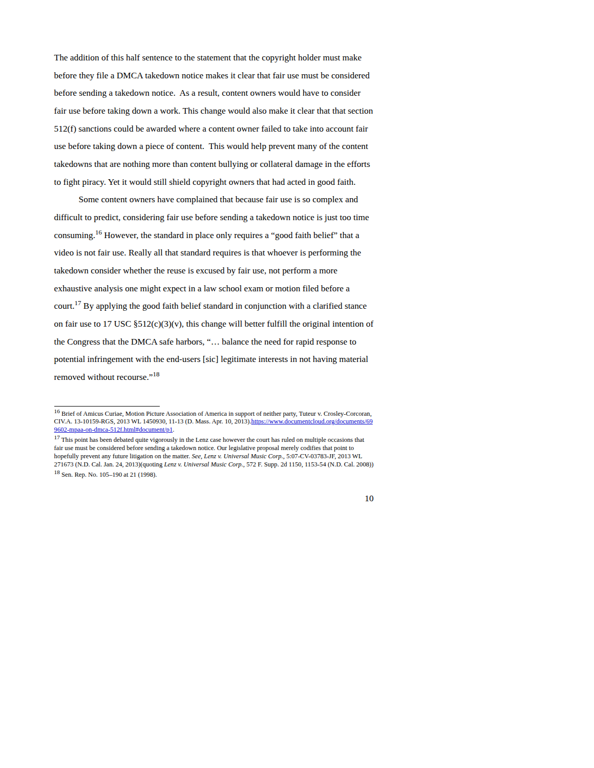The addition of this half sentence to the statement that the copyright holder must make before they file a DMCA takedown notice makes it clear that fair use must be considered before sending a takedown notice. As a result, content owners would have to consider fair use before taking down a work. This change would also make it clear that that section 512(f) sanctions could be awarded where a content owner failed to take into account fair use before taking down a piece of content. This would help prevent many of the content takedowns that are nothing more than content bullying or collateral damage in the efforts to fight piracy. Yet it would still shield copyright owners that had acted in good faith.
Some content owners have complained that because fair use is so complex and difficult to predict, considering fair use before sending a takedown notice is just too time consuming.16 However, the standard in place only requires a “good faith belief” that a video is not fair use. Really all that standard requires is that whoever is performing the takedown consider whether the reuse is excused by fair use, not perform a more exhaustive analysis one might expect in a law school exam or motion filed before a court.17 By applying the good faith belief standard in conjunction with a clarified stance on fair use to 17 USC §512(c)(3)(v), this change will better fulfill the original intention of the Congress that the DMCA safe harbors, “… balance the need for rapid response to potential infringement with the end-users [sic] legitimate interests in not having material removed without recourse.”18
16 Brief of Amicus Curiae, Motion Picture Association of America in support of neither party, Tuteur v. Crosley-Corcoran, CIV.A. 13-10159-RGS, 2013 WL 1450930, 11-13 (D. Mass. Apr. 10, 2013).https://www.documentcloud.org/documents/699602-mpaa-on-dmca-512f.html#document/p1.
17 This point has been debated quite vigorously in the Lenz case however the court has ruled on multiple occasions that fair use must be considered before sending a takedown notice. Our legislative proposal merely codifies that point to hopefully prevent any future litigation on the matter. See, Lenz v. Universal Music Corp., 5:07-CV-03783-JF, 2013 WL 271673 (N.D. Cal. Jan. 24, 2013)(quoting Lenz v. Universal Music Corp., 572 F. Supp. 2d 1150, 1153-54 (N.D. Cal. 2008))
18 Sen. Rep. No. 105–190 at 21 (1998).
10